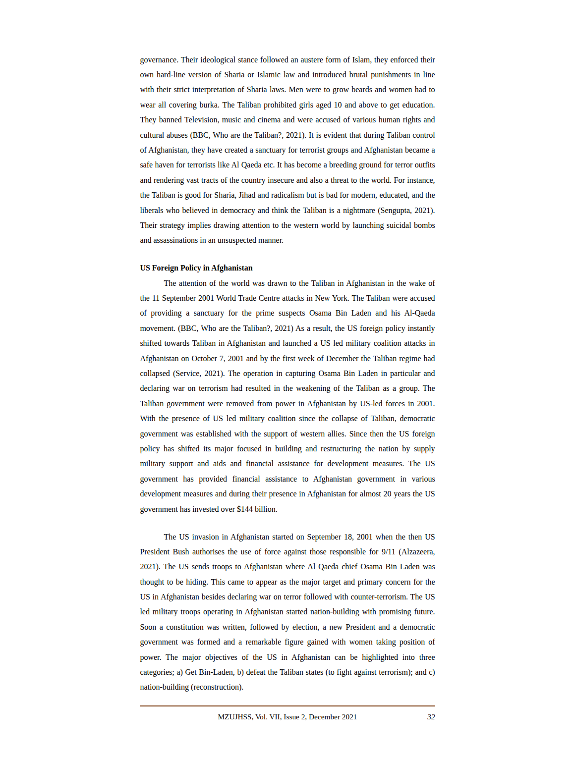governance. Their ideological stance followed an austere form of Islam, they enforced their own hard-line version of Sharia or Islamic law and introduced brutal punishments in line with their strict interpretation of Sharia laws. Men were to grow beards and women had to wear all covering burka. The Taliban prohibited girls aged 10 and above to get education. They banned Television, music and cinema and were accused of various human rights and cultural abuses (BBC, Who are the Taliban?, 2021). It is evident that during Taliban control of Afghanistan, they have created a sanctuary for terrorist groups and Afghanistan became a safe haven for terrorists like Al Qaeda etc. It has become a breeding ground for terror outfits and rendering vast tracts of the country insecure and also a threat to the world. For instance, the Taliban is good for Sharia, Jihad and radicalism but is bad for modern, educated, and the liberals who believed in democracy and think the Taliban is a nightmare (Sengupta, 2021). Their strategy implies drawing attention to the western world by launching suicidal bombs and assassinations in an unsuspected manner.
US Foreign Policy in Afghanistan
The attention of the world was drawn to the Taliban in Afghanistan in the wake of the 11 September 2001 World Trade Centre attacks in New York. The Taliban were accused of providing a sanctuary for the prime suspects Osama Bin Laden and his Al-Qaeda movement. (BBC, Who are the Taliban?, 2021) As a result, the US foreign policy instantly shifted towards Taliban in Afghanistan and launched a US led military coalition attacks in Afghanistan on October 7, 2001 and by the first week of December the Taliban regime had collapsed (Service, 2021). The operation in capturing Osama Bin Laden in particular and declaring war on terrorism had resulted in the weakening of the Taliban as a group. The Taliban government were removed from power in Afghanistan by US-led forces in 2001. With the presence of US led military coalition since the collapse of Taliban, democratic government was established with the support of western allies. Since then the US foreign policy has shifted its major focused in building and restructuring the nation by supply military support and aids and financial assistance for development measures. The US government has provided financial assistance to Afghanistan government in various development measures and during their presence in Afghanistan for almost 20 years the US government has invested over $144 billion.
The US invasion in Afghanistan started on September 18, 2001 when the then US President Bush authorises the use of force against those responsible for 9/11 (Alzazeera, 2021). The US sends troops to Afghanistan where Al Qaeda chief Osama Bin Laden was thought to be hiding. This came to appear as the major target and primary concern for the US in Afghanistan besides declaring war on terror followed with counter-terrorism. The US led military troops operating in Afghanistan started nation-building with promising future. Soon a constitution was written, followed by election, a new President and a democratic government was formed and a remarkable figure gained with women taking position of power. The major objectives of the US in Afghanistan can be highlighted into three categories; a) Get Bin-Laden, b) defeat the Taliban states (to fight against terrorism); and c) nation-building (reconstruction).
MZUJHSS, Vol. VII, Issue 2, December 2021 32